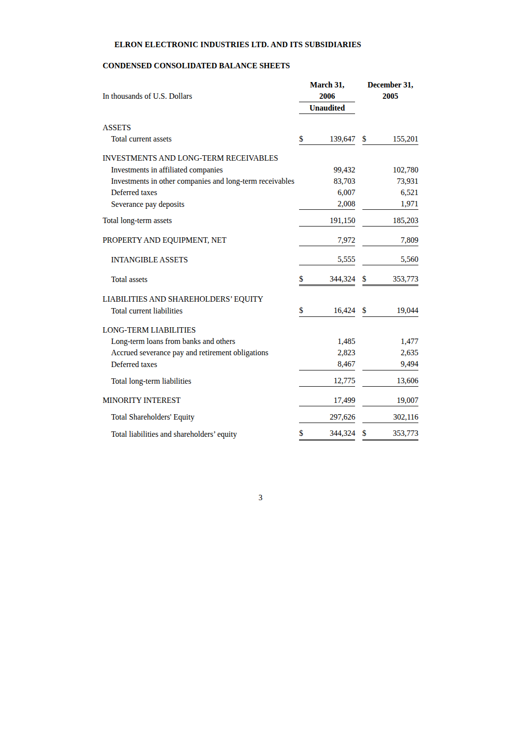ELRON ELECTRONIC INDUSTRIES LTD. AND ITS SUBSIDIARIES
CONDENSED CONSOLIDATED BALANCE SHEETS
| In thousands of U.S. Dollars | March 31, 2006 | | December 31, 2005 |
| | Unaudited | | |
| ASSETS | | | | | |
| Total current assets | $ | 139,647 | | $ | 155,201 |
| INVESTMENTS AND LONG-TERM RECEIVABLES | | | | | |
| Investments in affiliated companies | | 99,432 | | | 102,780 |
| Investments in other companies and long-term receivables | | 83,703 | | | 73,931 |
| Deferred taxes | | 6,007 | | | 6,521 |
| Severance pay deposits | | 2,008 | | | 1,971 |
| Total long-term assets | | 191,150 | | | 185,203 |
| PROPERTY AND EQUIPMENT, NET | | 7,972 | | | 7,809 |
| INTANGIBLE ASSETS | | 5,555 | | | 5,560 |
| Total assets | $ | 344,324 | | $ | 353,773 |
| LIABILITIES AND SHAREHOLDERS’ EQUITY | | | | | |
| Total current liabilities | $ | 16,424 | | $ | 19,044 |
| LONG-TERM LIABILITIES | | | | | |
| Long-term loans from banks and others | | 1,485 | | | 1,477 |
| Accrued severance pay and retirement obligations | | 2,823 | | | 2,635 |
| Deferred taxes | | 8,467 | | | 9,494 |
| Total long-term liabilities | | 12,775 | | | 13,606 |
| MINORITY INTEREST | | 17,499 | | | 19,007 |
| Total Shareholders' Equity | | 297,626 | | | 302,116 |
| Total liabilities and shareholders’ equity | $ | 344,324 | | $ | 353,773 |
3